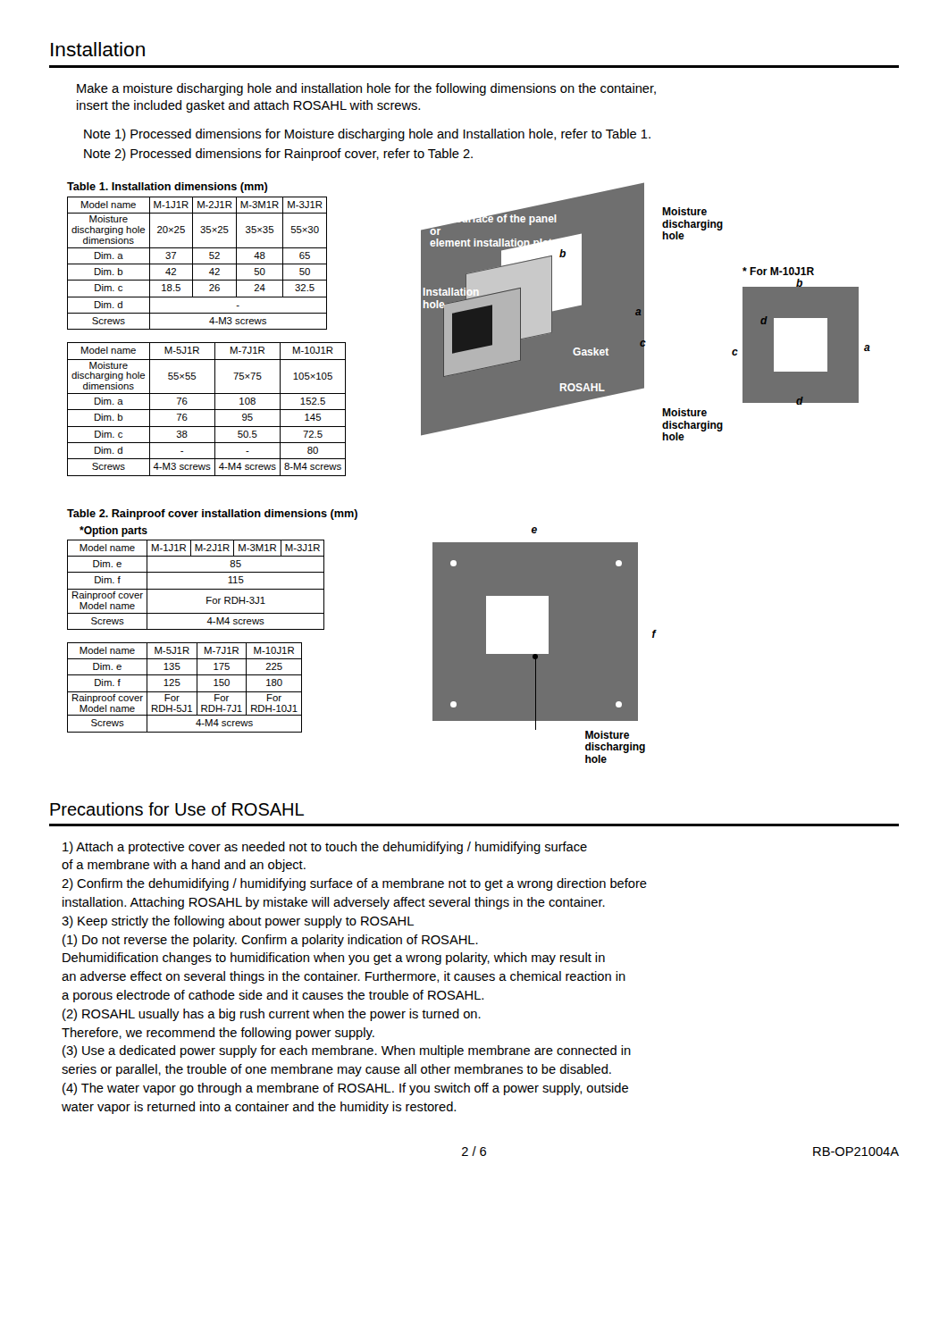Installation
Make a moisture discharging hole and installation hole for the following dimensions on the container,
insert the included gasket and attach ROSAHL with screws.
Note 1) Processed dimensions for Moisture discharging hole and Installation hole, refer to Table 1.
Note 2) Processed dimensions for Rainproof cover, refer to Table 2.
Table 1. Installation dimensions (mm)
| Model name | M-1J1R | M-2J1R | M-3M1R | M-3J1R |
| --- | --- | --- | --- | --- |
| Moisture discharging hole dimensions | 20×25 | 35×25 | 35×35 | 55×30 |
| Dim. a | 37 | 52 | 48 | 65 |
| Dim. b | 42 | 42 | 50 | 50 |
| Dim. c | 18.5 | 26 | 24 | 32.5 |
| Dim. d | - |
| Screws | 4-M3 screws |
| Model name | M-5J1R | M-7J1R | M-10J1R |
| --- | --- | --- | --- |
| Moisture discharging hole dimensions | 55×55 | 75×75 | 105×105 |
| Dim. a | 76 | 108 | 152.5 |
| Dim. b | 76 | 95 | 145 |
| Dim. c | 38 | 50.5 | 72.5 |
| Dim. d | - | - | 80 |
| Screws | 4-M3 screws | 4-M4 screws | 8-M4 screws |
Side surface of the panel or
element installation plate
Installation
hole
Gasket
ROSAHL
Moisture
discharging
hole
Moisture
discharging
hole
* For M-10J1R
a
b
c
b
a
c
d
d
Table 2. Rainproof cover installation dimensions (mm)
*Option parts
| Model name | M-1J1R | M-2J1R | M-3M1R | M-3J1R |
| --- | --- | --- | --- | --- |
| Dim. e | 85 |
| Dim. f | 115 |
| Rainproof cover Model name | For RDH-3J1 |
| Screws | 4-M4 screws |
| Model name | M-5J1R | M-7J1R | M-10J1R |
| --- | --- | --- | --- |
| Dim. e | 135 | 175 | 225 |
| Dim. f | 125 | 150 | 180 |
| Rainproof cover Model name | For RDH-5J1 | For RDH-7J1 | For RDH-10J1 |
| Screws | 4-M4 screws |
e
f
Moisture
discharging
hole
Precautions for Use of ROSAHL
1) Attach a protective cover as needed not to touch the dehumidifying / humidifying surface
of a membrane with a hand and an object.
2) Confirm the dehumidifying / humidifying surface of a membrane not to get a wrong direction before
installation. Attaching ROSAHL by mistake will adversely affect several things in the container.
3) Keep strictly the following about power supply to ROSAHL
(1) Do not reverse the polarity. Confirm a polarity indication of ROSAHL.
Dehumidification changes to humidification when you get a wrong polarity, which may result in
an adverse effect on several things in the container. Furthermore, it causes a chemical reaction in
a porous electrode of cathode side and it causes the trouble of ROSAHL.
(2) ROSAHL usually has a big rush current when the power is turned on.
Therefore, we recommend the following power supply.
(3) Use a dedicated power supply for each membrane. When multiple membrane are connected in
series or parallel, the trouble of one membrane may cause all other membranes to be disabled.
(4) The water vapor go through a membrane of ROSAHL. If you switch off a power supply, outside
water vapor is returned into a container and the humidity is restored.
2 / 6 RB-OP21004A